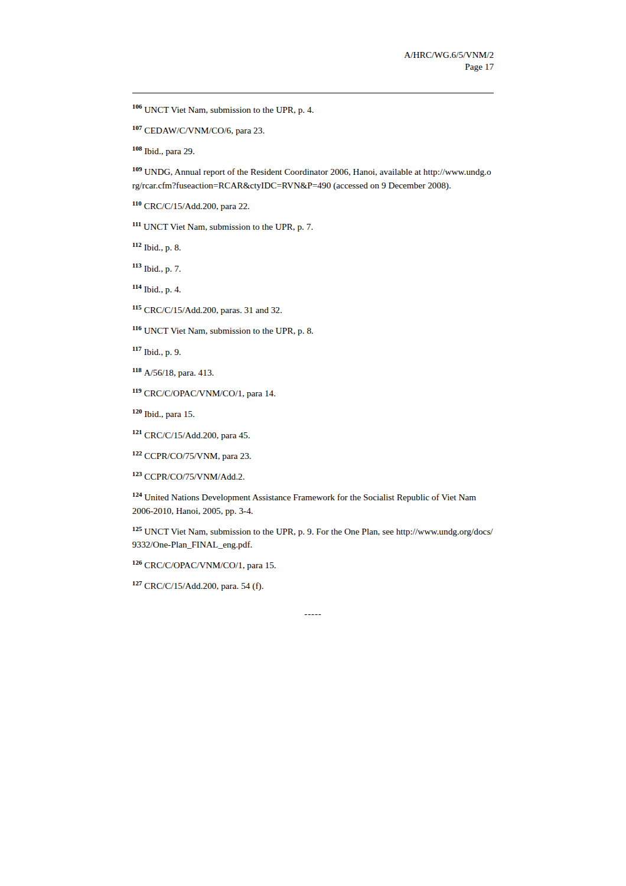A/HRC/WG.6/5/VNM/2 Page 17
106 UNCT Viet Nam, submission to the UPR, p. 4.
107 CEDAW/C/VNM/CO/6, para 23.
108 Ibid., para 29.
109 UNDG, Annual report of the Resident Coordinator 2006, Hanoi, available at http://www.undg.org/rcar.cfm?fuseaction=RCAR&ctyIDC=RVN&P=490 (accessed on 9 December 2008).
110 CRC/C/15/Add.200, para 22.
111 UNCT Viet Nam, submission to the UPR, p. 7.
112 Ibid., p. 8.
113 Ibid., p. 7.
114 Ibid., p. 4.
115 CRC/C/15/Add.200, paras. 31 and 32.
116 UNCT Viet Nam, submission to the UPR, p. 8.
117 Ibid., p. 9.
118 A/56/18, para. 413.
119 CRC/C/OPAC/VNM/CO/1, para 14.
120 Ibid., para 15.
121 CRC/C/15/Add.200, para 45.
122 CCPR/CO/75/VNM, para 23.
123 CCPR/CO/75/VNM/Add.2.
124 United Nations Development Assistance Framework for the Socialist Republic of Viet Nam 2006-2010, Hanoi, 2005, pp. 3-4.
125 UNCT Viet Nam, submission to the UPR, p. 9. For the One Plan, see http://www.undg.org/docs/9332/One-Plan_FINAL_eng.pdf.
126 CRC/C/OPAC/VNM/CO/1, para 15.
127 CRC/C/15/Add.200, para. 54 (f).
-----